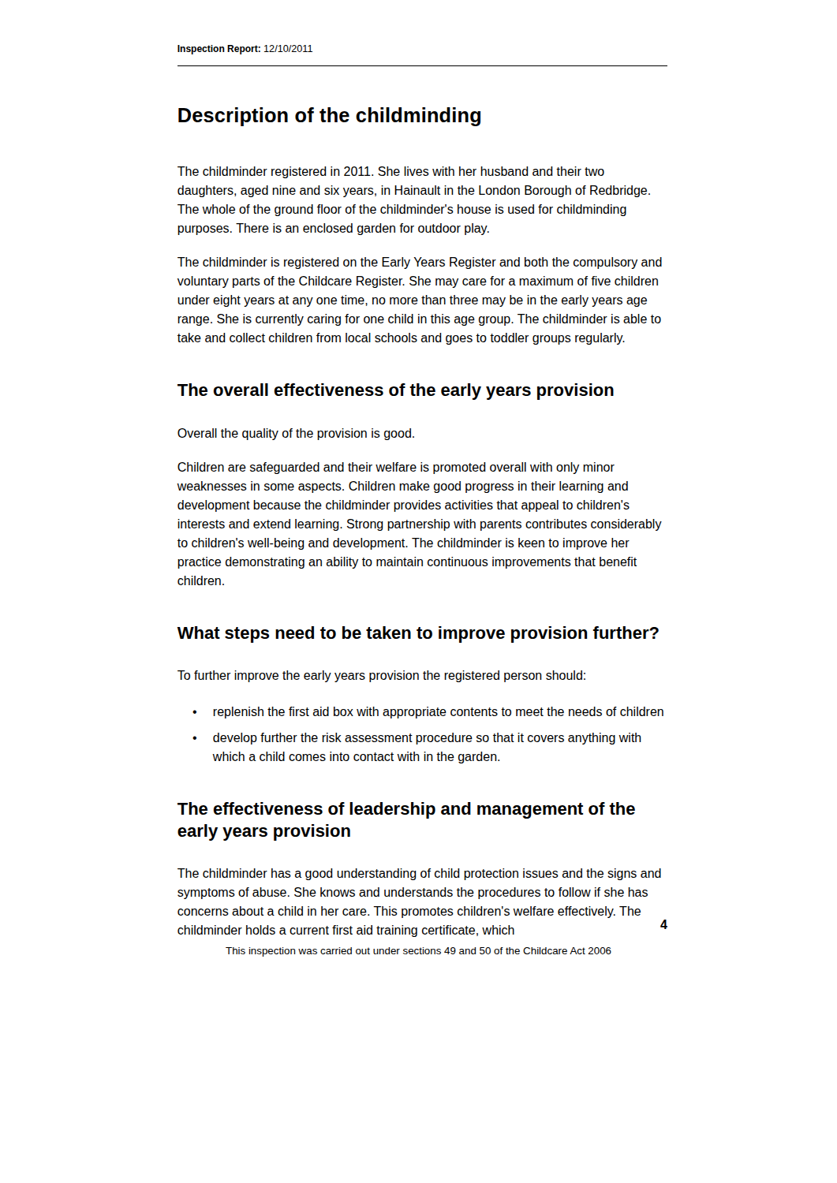Inspection Report: 12/10/2011
Description of the childminding
The childminder registered in 2011. She lives with her husband and their two daughters, aged nine and six years, in Hainault in the London Borough of Redbridge. The whole of the ground floor of the childminder's house is used for childminding purposes. There is an enclosed garden for outdoor play.
The childminder is registered on the Early Years Register and both the compulsory and voluntary parts of the Childcare Register. She may care for a maximum of five children under eight years at any one time, no more than three may be in the early years age range. She is currently caring for one child in this age group. The childminder is able to take and collect children from local schools and goes to toddler groups regularly.
The overall effectiveness of the early years provision
Overall the quality of the provision is good.
Children are safeguarded and their welfare is promoted overall with only minor weaknesses in some aspects. Children make good progress in their learning and development because the childminder provides activities that appeal to children's interests and extend learning. Strong partnership with parents contributes considerably to children's well-being and development. The childminder is keen to improve her practice demonstrating an ability to maintain continuous improvements that benefit children.
What steps need to be taken to improve provision further?
To further improve the early years provision the registered person should:
replenish the first aid box with appropriate contents to meet the needs of children
develop further the risk assessment procedure so that it covers anything with which a child comes into contact with in the garden.
The effectiveness of leadership and management of the early years provision
The childminder has a good understanding of child protection issues and the signs and symptoms of abuse. She knows and understands the procedures to follow if she has concerns about a child in her care. This promotes children's welfare effectively. The childminder holds a current first aid training certificate, which
4
This inspection was carried out under sections 49 and 50 of the Childcare Act 2006